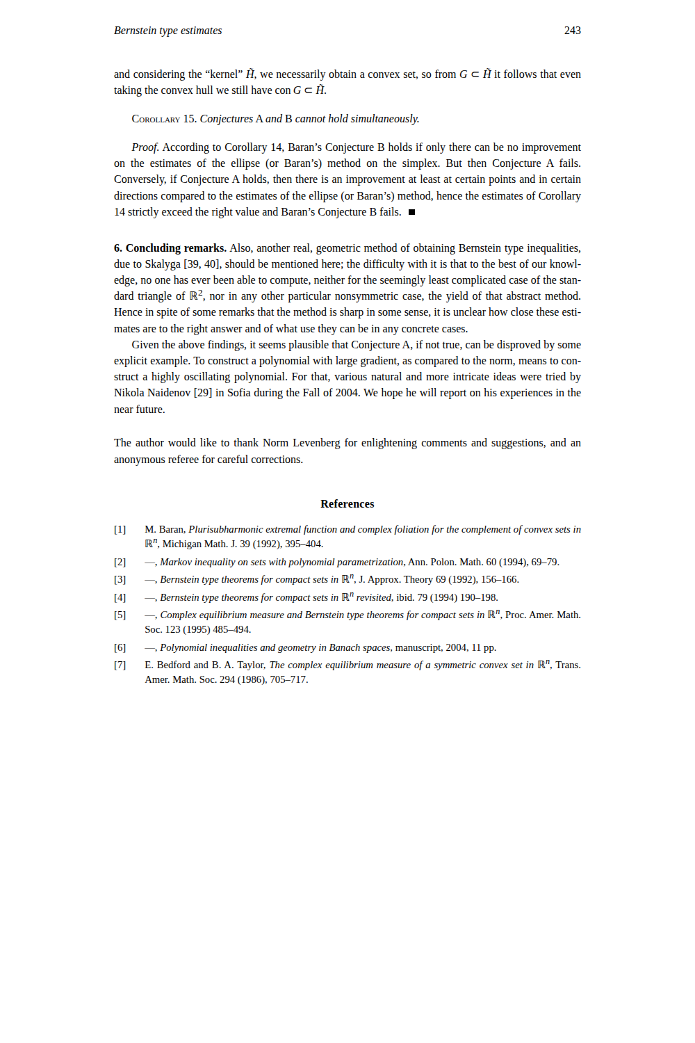Bernstein type estimates 243
and considering the “kernel” H̃, we necessarily obtain a convex set, so from G ⊂ H̃ it follows that even taking the convex hull we still have con G ⊂ H̃.
Corollary 15. Conjectures A and B cannot hold simultaneously.
Proof. According to Corollary 14, Baran’s Conjecture B holds if only there can be no improvement on the estimates of the ellipse (or Baran’s) method on the simplex. But then Conjecture A fails. Conversely, if Conjecture A holds, then there is an improvement at least at certain points and in certain directions compared to the estimates of the ellipse (or Baran’s) method, hence the estimates of Corollary 14 strictly exceed the right value and Baran’s Conjecture B fails.
6. Concluding remarks.
Also, another real, geometric method of obtaining Bernstein type inequalities, due to Skalyga [39, 40], should be mentioned here; the difficulty with it is that to the best of our knowledge, no one has ever been able to compute, neither for the seemingly least complicated case of the standard triangle of ℝ2, nor in any other particular nonsymmetric case, the yield of that abstract method. Hence in spite of some remarks that the method is sharp in some sense, it is unclear how close these estimates are to the right answer and of what use they can be in any concrete cases.
Given the above findings, it seems plausible that Conjecture A, if not true, can be disproved by some explicit example. To construct a polynomial with large gradient, as compared to the norm, means to construct a highly oscillating polynomial. For that, various natural and more intricate ideas were tried by Nikola Naidenov [29] in Sofia during the Fall of 2004. We hope he will report on his experiences in the near future.
The author would like to thank Norm Levenberg for enlightening comments and suggestions, and an anonymous referee for careful corrections.
References
[1] M. Baran, Plurisubharmonic extremal function and complex foliation for the complement of convex sets in ℝn, Michigan Math. J. 39 (1992), 395–404.
[2]—, Markov inequality on sets with polynomial parametrization, Ann. Polon. Math. 60 (1994), 69–79.
[3]—, Bernstein type theorems for compact sets in ℝn, J. Approx. Theory 69 (1992), 156–166.
[4]—, Bernstein type theorems for compact sets in ℝn revisited, ibid. 79 (1994) 190–198.
[5]—, Complex equilibrium measure and Bernstein type theorems for compact sets in ℝn, Proc. Amer. Math. Soc. 123 (1995) 485–494.
[6]—, Polynomial inequalities and geometry in Banach spaces, manuscript, 2004, 11 pp.
[7] E. Bedford and B. A. Taylor, The complex equilibrium measure of a symmetric convex set in ℝn, Trans. Amer. Math. Soc. 294 (1986), 705–717.